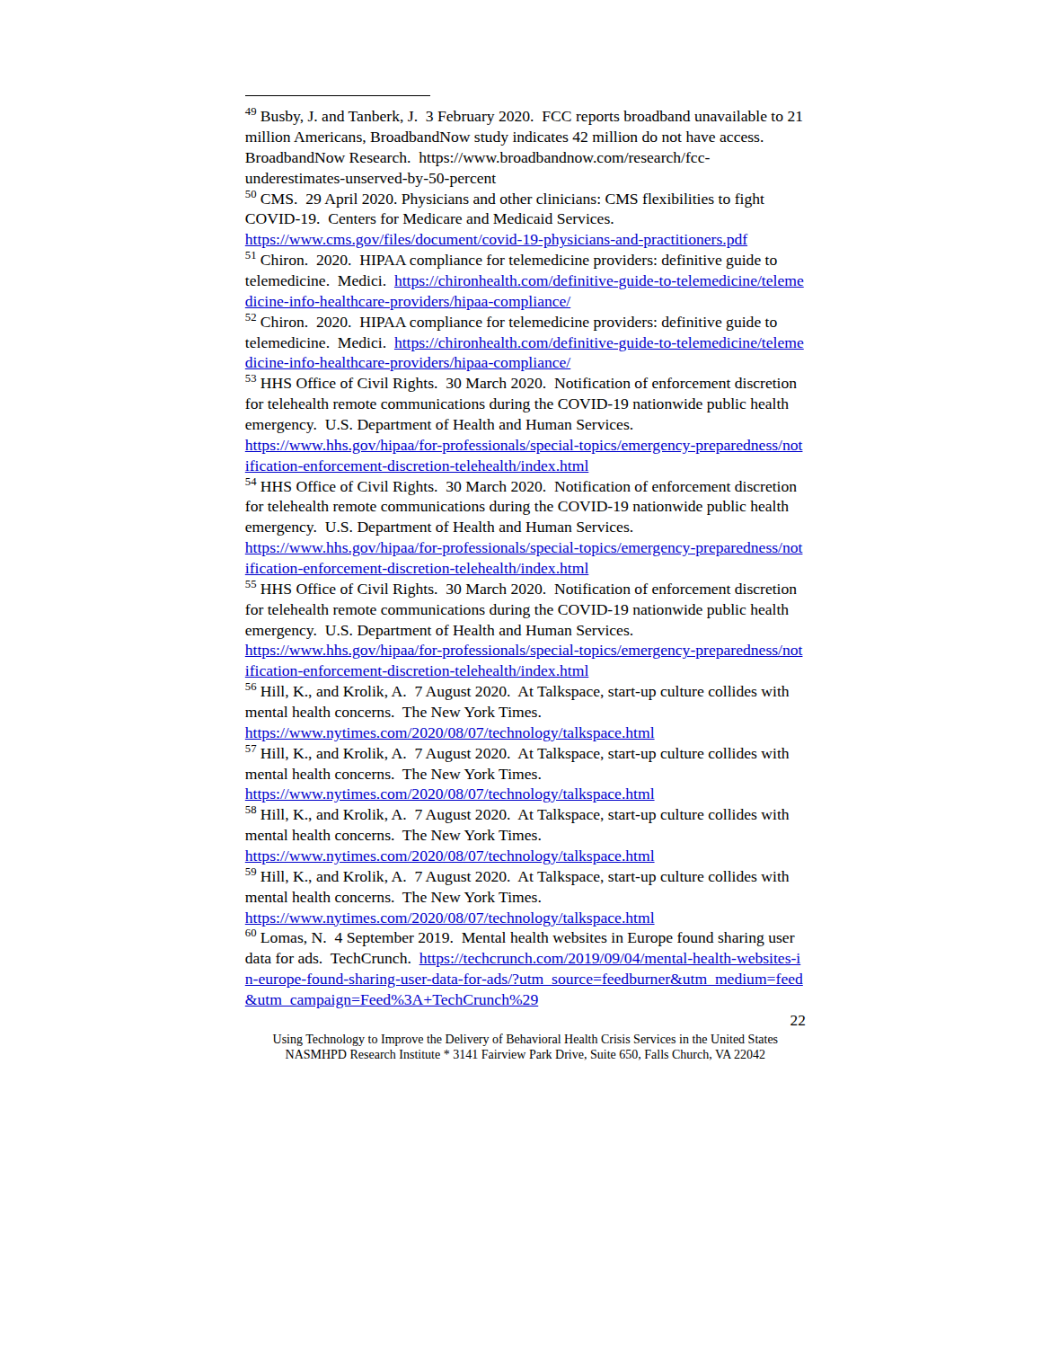49 Busby, J. and Tanberk, J. 3 February 2020. FCC reports broadband unavailable to 21 million Americans, BroadbandNow study indicates 42 million do not have access. BroadbandNow Research. https://www.broadbandnow.com/research/fcc-underestimates-unserved-by-50-percent
50 CMS. 29 April 2020. Physicians and other clinicians: CMS flexibilities to fight COVID-19. Centers for Medicare and Medicaid Services.
https://www.cms.gov/files/document/covid-19-physicians-and-practitioners.pdf
51 Chiron. 2020. HIPAA compliance for telemedicine providers: definitive guide to telemedicine. Medici. https://chironhealth.com/definitive-guide-to-telemedicine/telemedicine-info-healthcare-providers/hipaa-compliance/
52 Chiron. 2020. HIPAA compliance for telemedicine providers: definitive guide to telemedicine. Medici. https://chironhealth.com/definitive-guide-to-telemedicine/telemedicine-info-healthcare-providers/hipaa-compliance/
53 HHS Office of Civil Rights. 30 March 2020. Notification of enforcement discretion for telehealth remote communications during the COVID-19 nationwide public health emergency. U.S. Department of Health and Human Services.
https://www.hhs.gov/hipaa/for-professionals/special-topics/emergency-preparedness/notification-enforcement-discretion-telehealth/index.html
54 HHS Office of Civil Rights. 30 March 2020. Notification of enforcement discretion for telehealth remote communications during the COVID-19 nationwide public health emergency. U.S. Department of Health and Human Services.
https://www.hhs.gov/hipaa/for-professionals/special-topics/emergency-preparedness/notification-enforcement-discretion-telehealth/index.html
55 HHS Office of Civil Rights. 30 March 2020. Notification of enforcement discretion for telehealth remote communications during the COVID-19 nationwide public health emergency. U.S. Department of Health and Human Services.
https://www.hhs.gov/hipaa/for-professionals/special-topics/emergency-preparedness/notification-enforcement-discretion-telehealth/index.html
56 Hill, K., and Krolik, A. 7 August 2020. At Talkspace, start-up culture collides with mental health concerns. The New York Times.
https://www.nytimes.com/2020/08/07/technology/talkspace.html
57 Hill, K., and Krolik, A. 7 August 2020. At Talkspace, start-up culture collides with mental health concerns. The New York Times.
https://www.nytimes.com/2020/08/07/technology/talkspace.html
58 Hill, K., and Krolik, A. 7 August 2020. At Talkspace, start-up culture collides with mental health concerns. The New York Times.
https://www.nytimes.com/2020/08/07/technology/talkspace.html
59 Hill, K., and Krolik, A. 7 August 2020. At Talkspace, start-up culture collides with mental health concerns. The New York Times.
https://www.nytimes.com/2020/08/07/technology/talkspace.html
60 Lomas, N. 4 September 2019. Mental health websites in Europe found sharing user data for ads. TechCrunch. https://techcrunch.com/2019/09/04/mental-health-websites-in-europe-found-sharing-user-data-for-ads/?utm_source=feedburner&utm_medium=feed&utm_campaign=Feed%3A+TechCrunch%29
22
Using Technology to Improve the Delivery of Behavioral Health Crisis Services in the United States
NASMHPD Research Institute * 3141 Fairview Park Drive, Suite 650, Falls Church, VA 22042